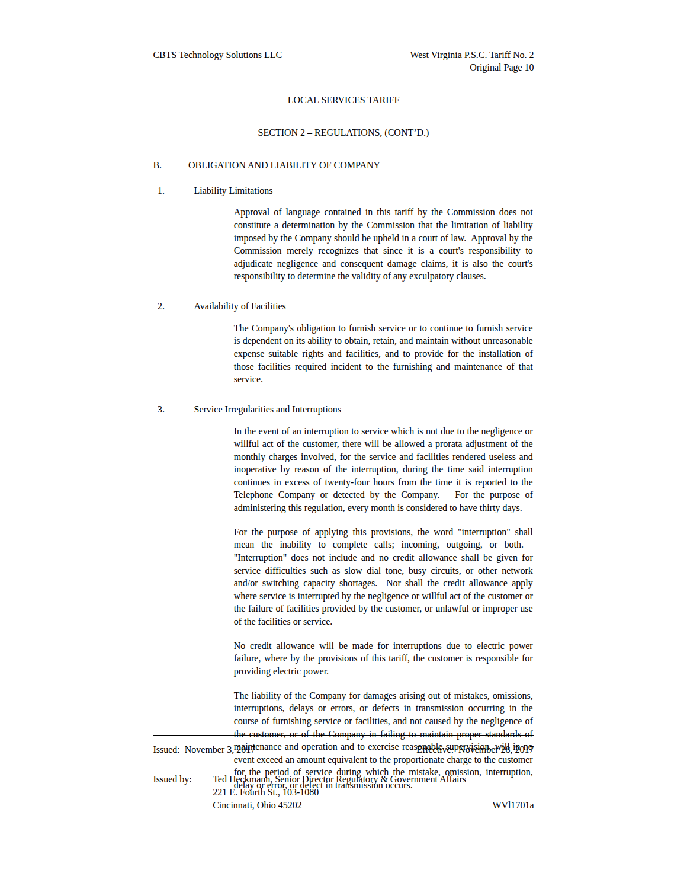CBTS Technology Solutions LLC
West Virginia P.S.C. Tariff No. 2
Original Page 10
LOCAL SERVICES TARIFF
SECTION 2 – REGULATIONS, (CONT’D.)
B.
OBLIGATION AND LIABILITY OF COMPANY
1.
Liability Limitations
Approval of language contained in this tariff by the Commission does not constitute a determination by the Commission that the limitation of liability imposed by the Company should be upheld in a court of law. Approval by the Commission merely recognizes that since it is a court's responsibility to adjudicate negligence and consequent damage claims, it is also the court's responsibility to determine the validity of any exculpatory clauses.
2.
Availability of Facilities
The Company's obligation to furnish service or to continue to furnish service is dependent on its ability to obtain, retain, and maintain without unreasonable expense suitable rights and facilities, and to provide for the installation of those facilities required incident to the furnishing and maintenance of that service.
3.
Service Irregularities and Interruptions
In the event of an interruption to service which is not due to the negligence or willful act of the customer, there will be allowed a prorata adjustment of the monthly charges involved, for the service and facilities rendered useless and inoperative by reason of the interruption, during the time said interruption continues in excess of twenty-four hours from the time it is reported to the Telephone Company or detected by the Company. For the purpose of administering this regulation, every month is considered to have thirty days.
For the purpose of applying this provisions, the word "interruption" shall mean the inability to complete calls; incoming, outgoing, or both. "Interruption" does not include and no credit allowance shall be given for service difficulties such as slow dial tone, busy circuits, or other network and/or switching capacity shortages. Nor shall the credit allowance apply where service is interrupted by the negligence or willful act of the customer or the failure of facilities provided by the customer, or unlawful or improper use of the facilities or service.
No credit allowance will be made for interruptions due to electric power failure, where by the provisions of this tariff, the customer is responsible for providing electric power.
The liability of the Company for damages arising out of mistakes, omissions, interruptions, delays or errors, or defects in transmission occurring in the course of furnishing service or facilities, and not caused by the negligence of the customer, or of the Company in failing to maintain proper standards of maintenance and operation and to exercise reasonable supervision, will in no event exceed an amount equivalent to the proportionate charge to the customer for the period of service during which the mistake, omission, interruption, delay or error, or defect in transmission occurs.
Issued: November 3, 2017
Effective: November 28, 2017
Issued by:
Ted Heckmann, Senior Director Regulatory & Government Affairs
221 E. Fourth St., 103-1080
Cincinnati, Ohio 45202 WVl1701a